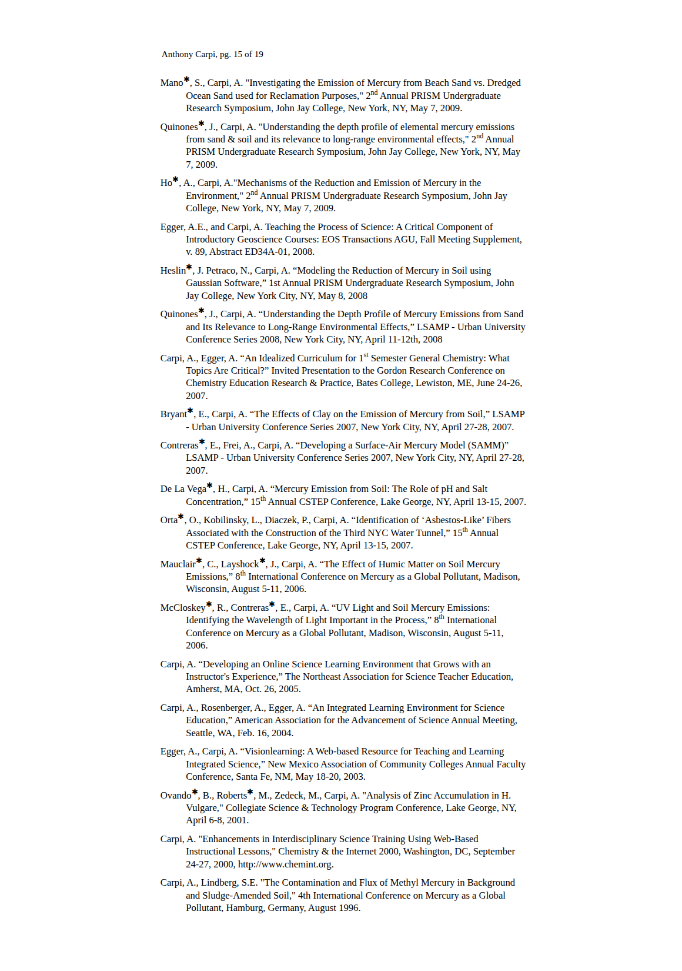Anthony Carpi, pg. 15 of 19
Mano✱, S., Carpi, A. "Investigating the Emission of Mercury from Beach Sand vs. Dredged Ocean Sand used for Reclamation Purposes," 2nd Annual PRISM Undergraduate Research Symposium, John Jay College, New York, NY, May 7, 2009.
Quinones✱, J., Carpi, A. "Understanding the depth profile of elemental mercury emissions from sand & soil and its relevance to long-range environmental effects," 2nd Annual PRISM Undergraduate Research Symposium, John Jay College, New York, NY, May 7, 2009.
Ho✱, A., Carpi, A."Mechanisms of the Reduction and Emission of Mercury in the Environment," 2nd Annual PRISM Undergraduate Research Symposium, John Jay College, New York, NY, May 7, 2009.
Egger, A.E., and Carpi, A. Teaching the Process of Science: A Critical Component of Introductory Geoscience Courses: EOS Transactions AGU, Fall Meeting Supplement, v. 89, Abstract ED34A-01, 2008.
Heslin✱, J. Petraco, N., Carpi, A. “Modeling the Reduction of Mercury in Soil using Gaussian Software,” 1st Annual PRISM Undergraduate Research Symposium, John Jay College, New York City, NY, May 8, 2008
Quinones✱, J., Carpi, A. “Understanding the Depth Profile of Mercury Emissions from Sand and Its Relevance to Long-Range Environmental Effects,” LSAMP - Urban University Conference Series 2008, New York City, NY, April 11-12th, 2008
Carpi, A., Egger, A. “An Idealized Curriculum for 1st Semester General Chemistry: What Topics Are Critical?” Invited Presentation to the Gordon Research Conference on Chemistry Education Research & Practice, Bates College, Lewiston, ME, June 24-26, 2007.
Bryant✱, E., Carpi, A. “The Effects of Clay on the Emission of Mercury from Soil,” LSAMP - Urban University Conference Series 2007, New York City, NY, April 27-28, 2007.
Contreras✱, E., Frei, A., Carpi, A. “Developing a Surface-Air Mercury Model (SAMM)” LSAMP - Urban University Conference Series 2007, New York City, NY, April 27-28, 2007.
De La Vega✱, H., Carpi, A. “Mercury Emission from Soil: The Role of pH and Salt Concentration,” 15th Annual CSTEP Conference, Lake George, NY, April 13-15, 2007.
Orta✱, O., Kobilinsky, L., Diaczek, P., Carpi, A. “Identification of ‘Asbestos-Like’ Fibers Associated with the Construction of the Third NYC Water Tunnel,” 15th Annual CSTEP Conference, Lake George, NY, April 13-15, 2007.
Mauclair✱, C., Layshock✱, J., Carpi, A. “The Effect of Humic Matter on Soil Mercury Emissions,” 8th International Conference on Mercury as a Global Pollutant, Madison, Wisconsin, August 5-11, 2006.
McCloskey✱, R., Contreras✱, E., Carpi, A. “UV Light and Soil Mercury Emissions: Identifying the Wavelength of Light Important in the Process,” 8th International Conference on Mercury as a Global Pollutant, Madison, Wisconsin, August 5-11, 2006.
Carpi, A. “Developing an Online Science Learning Environment that Grows with an Instructor's Experience,” The Northeast Association for Science Teacher Education, Amherst, MA, Oct. 26, 2005.
Carpi, A., Rosenberger, A., Egger, A. “An Integrated Learning Environment for Science Education,” American Association for the Advancement of Science Annual Meeting, Seattle, WA, Feb. 16, 2004.
Egger, A., Carpi, A. “Visionlearning: A Web-based Resource for Teaching and Learning Integrated Science,” New Mexico Association of Community Colleges Annual Faculty Conference, Santa Fe, NM, May 18-20, 2003.
Ovando✱, B., Roberts✱, M., Zedeck, M., Carpi, A. "Analysis of Zinc Accumulation in H. Vulgare," Collegiate Science & Technology Program Conference, Lake George, NY, April 6-8, 2001.
Carpi, A. "Enhancements in Interdisciplinary Science Training Using Web-Based Instructional Lessons," Chemistry & the Internet 2000, Washington, DC, September 24-27, 2000, http://www.chemint.org.
Carpi, A., Lindberg, S.E. "The Contamination and Flux of Methyl Mercury in Background and Sludge-Amended Soil," 4th International Conference on Mercury as a Global Pollutant, Hamburg, Germany, August 1996.